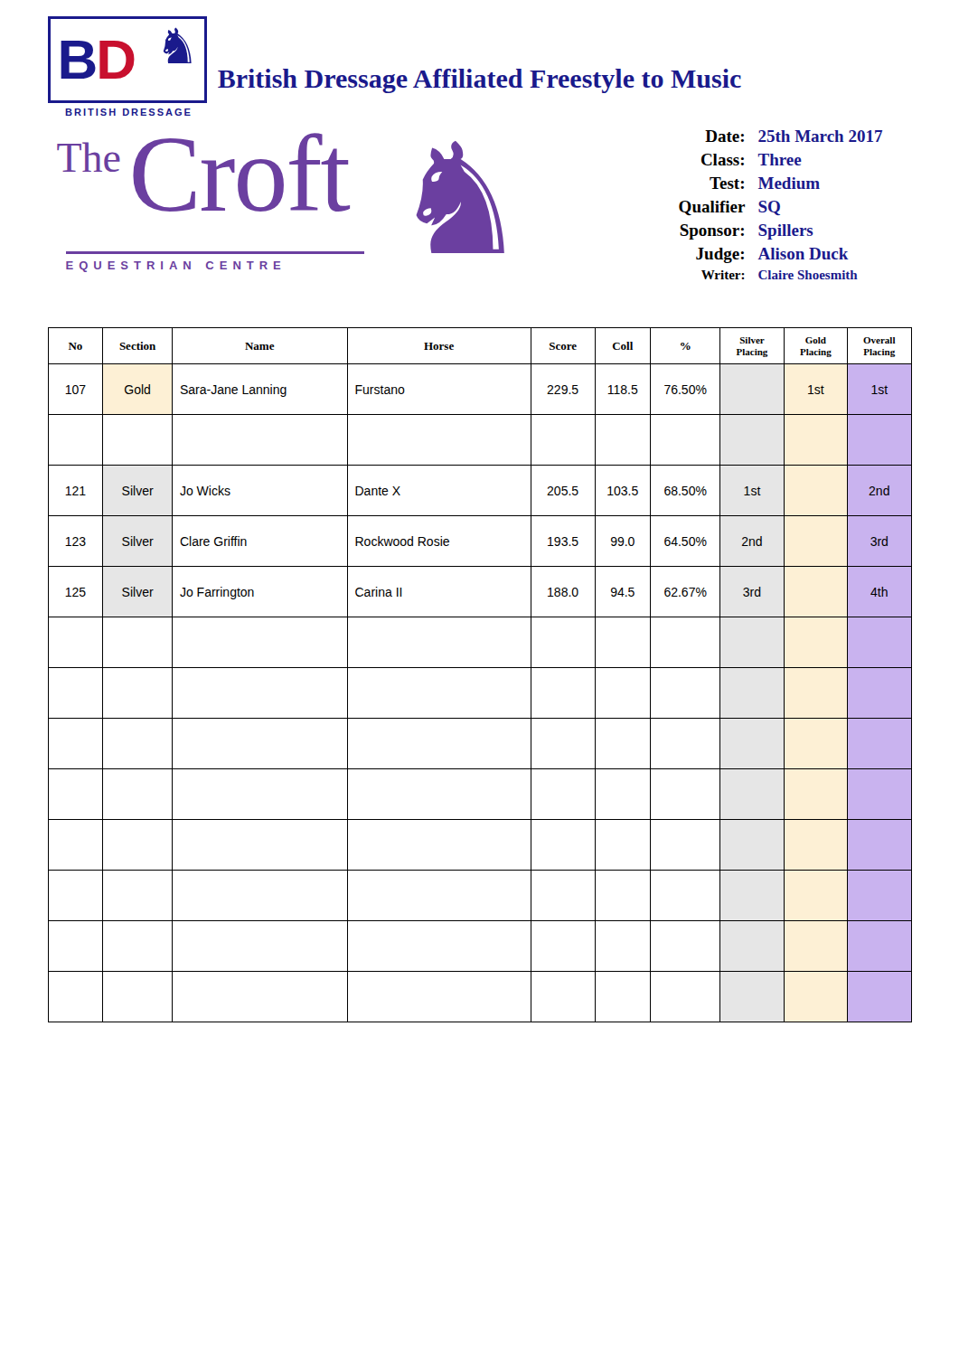BD ♞
BRITISH DRESSAGE
British Dressage Affiliated Freestyle to Music
The Croft EQUESTRIAN CENTRE ♞
| Date: | 25th March 2017 |
| Class: | Three |
| Test: | Medium |
| Qualifier | SQ |
| Sponsor: | Spillers |
| Judge: | Alison Duck |
| Writer: | Claire Shoesmith |
| No | Section | Name | Horse | Score | Coll | % | Silver Placing | Gold Placing | Overall Placing |
| --- | --- | --- | --- | --- | --- | --- | --- | --- | --- |
| 107 | Gold | Sara-Jane Lanning | Furstano | 229.5 | 118.5 | 76.50% | | 1st | 1st |
| 121 | Silver | Jo Wicks | Dante X | 205.5 | 103.5 | 68.50% | 1st | | 2nd |
| 123 | Silver | Clare Griffin | Rockwood Rosie | 193.5 | 99.0 | 64.50% | 2nd | | 3rd |
| 125 | Silver | Jo Farrington | Carina II | 188.0 | 94.5 | 62.67% | 3rd | | 4th |